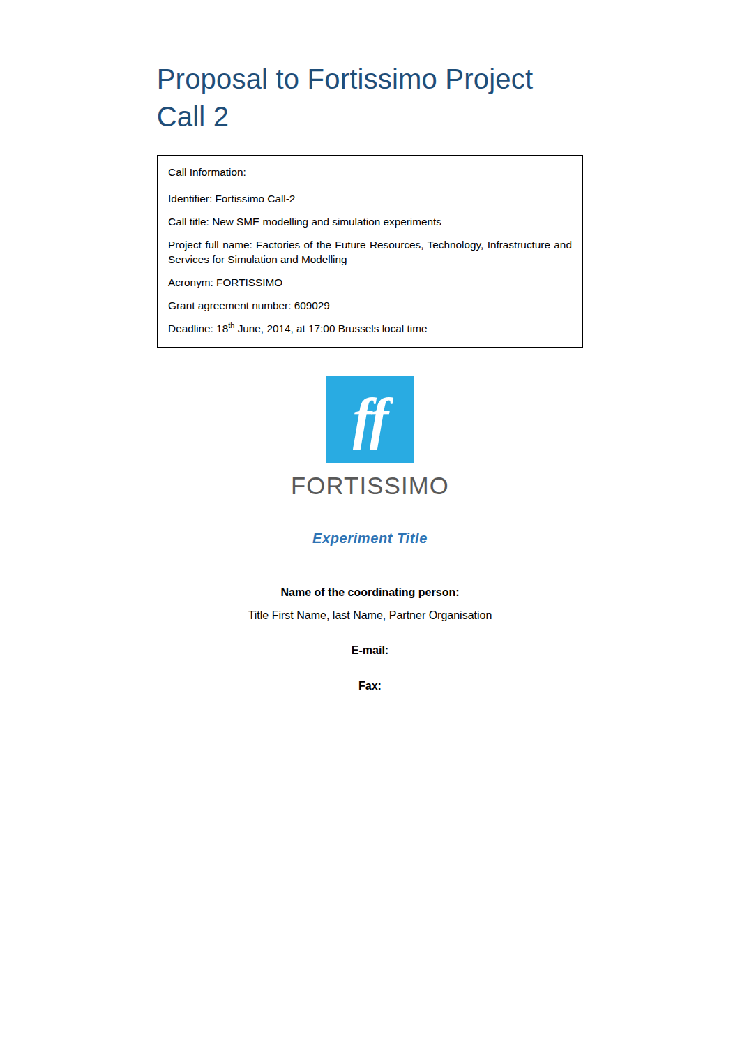Proposal to Fortissimo Project Call 2
Call Information:
Identifier: Fortissimo Call-2
Call title: New SME modelling and simulation experiments
Project full name: Factories of the Future Resources, Technology, Infrastructure and Services for Simulation and Modelling
Acronym: FORTISSIMO
Grant agreement number: 609029
Deadline: 18th June, 2014, at 17:00 Brussels local time
ff
FORTISSIMO
Experiment Title
Name of the coordinating person:
Title First Name, last Name, Partner Organisation
E-mail:
Fax: